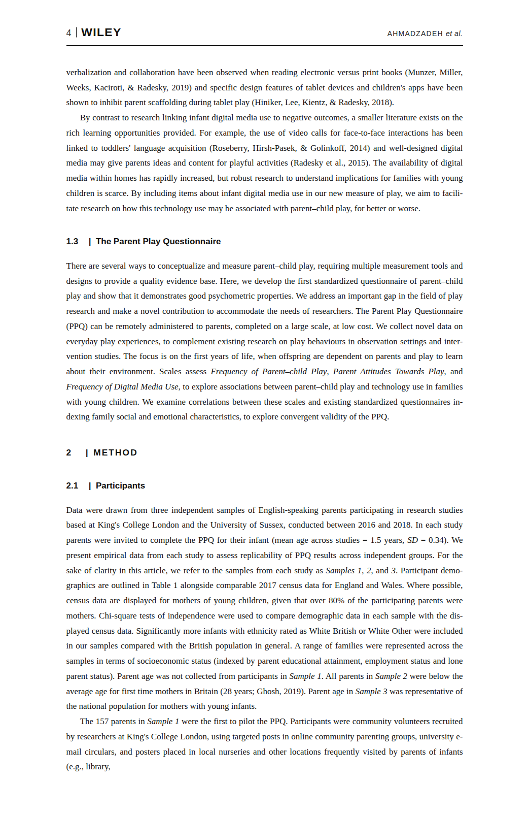4 WILEY
Ahmadzadeh et al.
verbalization and collaboration have been observed when reading electronic versus print books (Munzer, Miller, Weeks, Kaciroti, & Radesky, 2019) and specific design features of tablet devices and children's apps have been shown to inhibit parent scaffolding during tablet play (Hiniker, Lee, Kientz, & Radesky, 2018).
By contrast to research linking infant digital media use to negative outcomes, a smaller literature exists on the rich learning opportunities provided. For example, the use of video calls for face-to-face interactions has been linked to toddlers' language acquisition (Roseberry, Hirsh-Pasek, & Golinkoff, 2014) and well-designed digital media may give parents ideas and content for playful activities (Radesky et al., 2015). The availability of digital media within homes has rapidly increased, but robust research to understand implications for families with young children is scarce. By including items about infant digital media use in our new measure of play, we aim to facilitate research on how this technology use may be associated with parent–child play, for better or worse.
1.3| The Parent Play Questionnaire
There are several ways to conceptualize and measure parent–child play, requiring multiple measurement tools and designs to provide a quality evidence base. Here, we develop the first standardized questionnaire of parent–child play and show that it demonstrates good psychometric properties. We address an important gap in the field of play research and make a novel contribution to accommodate the needs of researchers. The Parent Play Questionnaire (PPQ) can be remotely administered to parents, completed on a large scale, at low cost. We collect novel data on everyday play experiences, to complement existing research on play behaviours in observation settings and intervention studies. The focus is on the first years of life, when offspring are dependent on parents and play to learn about their environment. Scales assess Frequency of Parent–child Play, Parent Attitudes Towards Play, and Frequency of Digital Media Use, to explore associations between parent–child play and technology use in families with young children. We examine correlations between these scales and existing standardized questionnaires indexing family social and emotional characteristics, to explore convergent validity of the PPQ.
2| Method
2.1| Participants
Data were drawn from three independent samples of English-speaking parents participating in research studies based at King's College London and the University of Sussex, conducted between 2016 and 2018. In each study parents were invited to complete the PPQ for their infant (mean age across studies = 1.5 years, SD = 0.34). We present empirical data from each study to assess replicability of PPQ results across independent groups. For the sake of clarity in this article, we refer to the samples from each study as Samples 1, 2, and 3. Participant demographics are outlined in Table 1 alongside comparable 2017 census data for England and Wales. Where possible, census data are displayed for mothers of young children, given that over 80% of the participating parents were mothers. Chi-square tests of independence were used to compare demographic data in each sample with the displayed census data. Significantly more infants with ethnicity rated as White British or White Other were included in our samples compared with the British population in general. A range of families were represented across the samples in terms of socioeconomic status (indexed by parent educational attainment, employment status and lone parent status). Parent age was not collected from participants in Sample 1. All parents in Sample 2 were below the average age for first time mothers in Britain (28 years; Ghosh, 2019). Parent age in Sample 3 was representative of the national population for mothers with young infants.
The 157 parents in Sample 1 were the first to pilot the PPQ. Participants were community volunteers recruited by researchers at King's College London, using targeted posts in online community parenting groups, university e-mail circulars, and posters placed in local nurseries and other locations frequently visited by parents of infants (e.g., library,